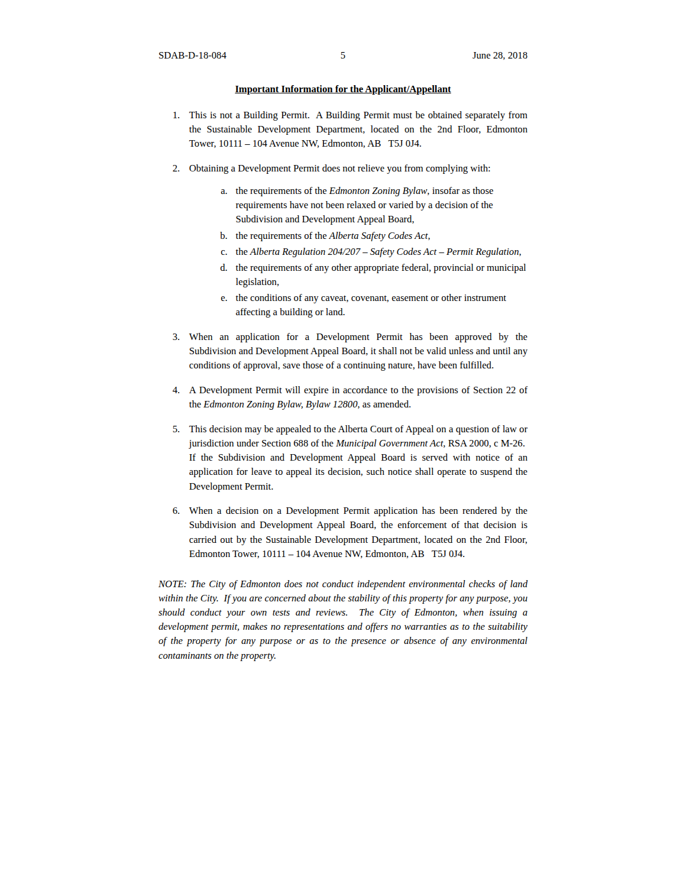SDAB-D-18-084
5
June 28, 2018
Important Information for the Applicant/Appellant
This is not a Building Permit. A Building Permit must be obtained separately from the Sustainable Development Department, located on the 2nd Floor, Edmonton Tower, 10111 – 104 Avenue NW, Edmonton, AB T5J 0J4.
Obtaining a Development Permit does not relieve you from complying with:
the requirements of the Edmonton Zoning Bylaw, insofar as those requirements have not been relaxed or varied by a decision of the Subdivision and Development Appeal Board,
the requirements of the Alberta Safety Codes Act,
the Alberta Regulation 204/207 – Safety Codes Act – Permit Regulation,
the requirements of any other appropriate federal, provincial or municipal legislation,
the conditions of any caveat, covenant, easement or other instrument affecting a building or land.
When an application for a Development Permit has been approved by the Subdivision and Development Appeal Board, it shall not be valid unless and until any conditions of approval, save those of a continuing nature, have been fulfilled.
A Development Permit will expire in accordance to the provisions of Section 22 of the Edmonton Zoning Bylaw, Bylaw 12800, as amended.
This decision may be appealed to the Alberta Court of Appeal on a question of law or jurisdiction under Section 688 of the Municipal Government Act, RSA 2000, c M-26. If the Subdivision and Development Appeal Board is served with notice of an application for leave to appeal its decision, such notice shall operate to suspend the Development Permit.
When a decision on a Development Permit application has been rendered by the Subdivision and Development Appeal Board, the enforcement of that decision is carried out by the Sustainable Development Department, located on the 2nd Floor, Edmonton Tower, 10111 – 104 Avenue NW, Edmonton, AB T5J 0J4.
NOTE: The City of Edmonton does not conduct independent environmental checks of land within the City. If you are concerned about the stability of this property for any purpose, you should conduct your own tests and reviews. The City of Edmonton, when issuing a development permit, makes no representations and offers no warranties as to the suitability of the property for any purpose or as to the presence or absence of any environmental contaminants on the property.